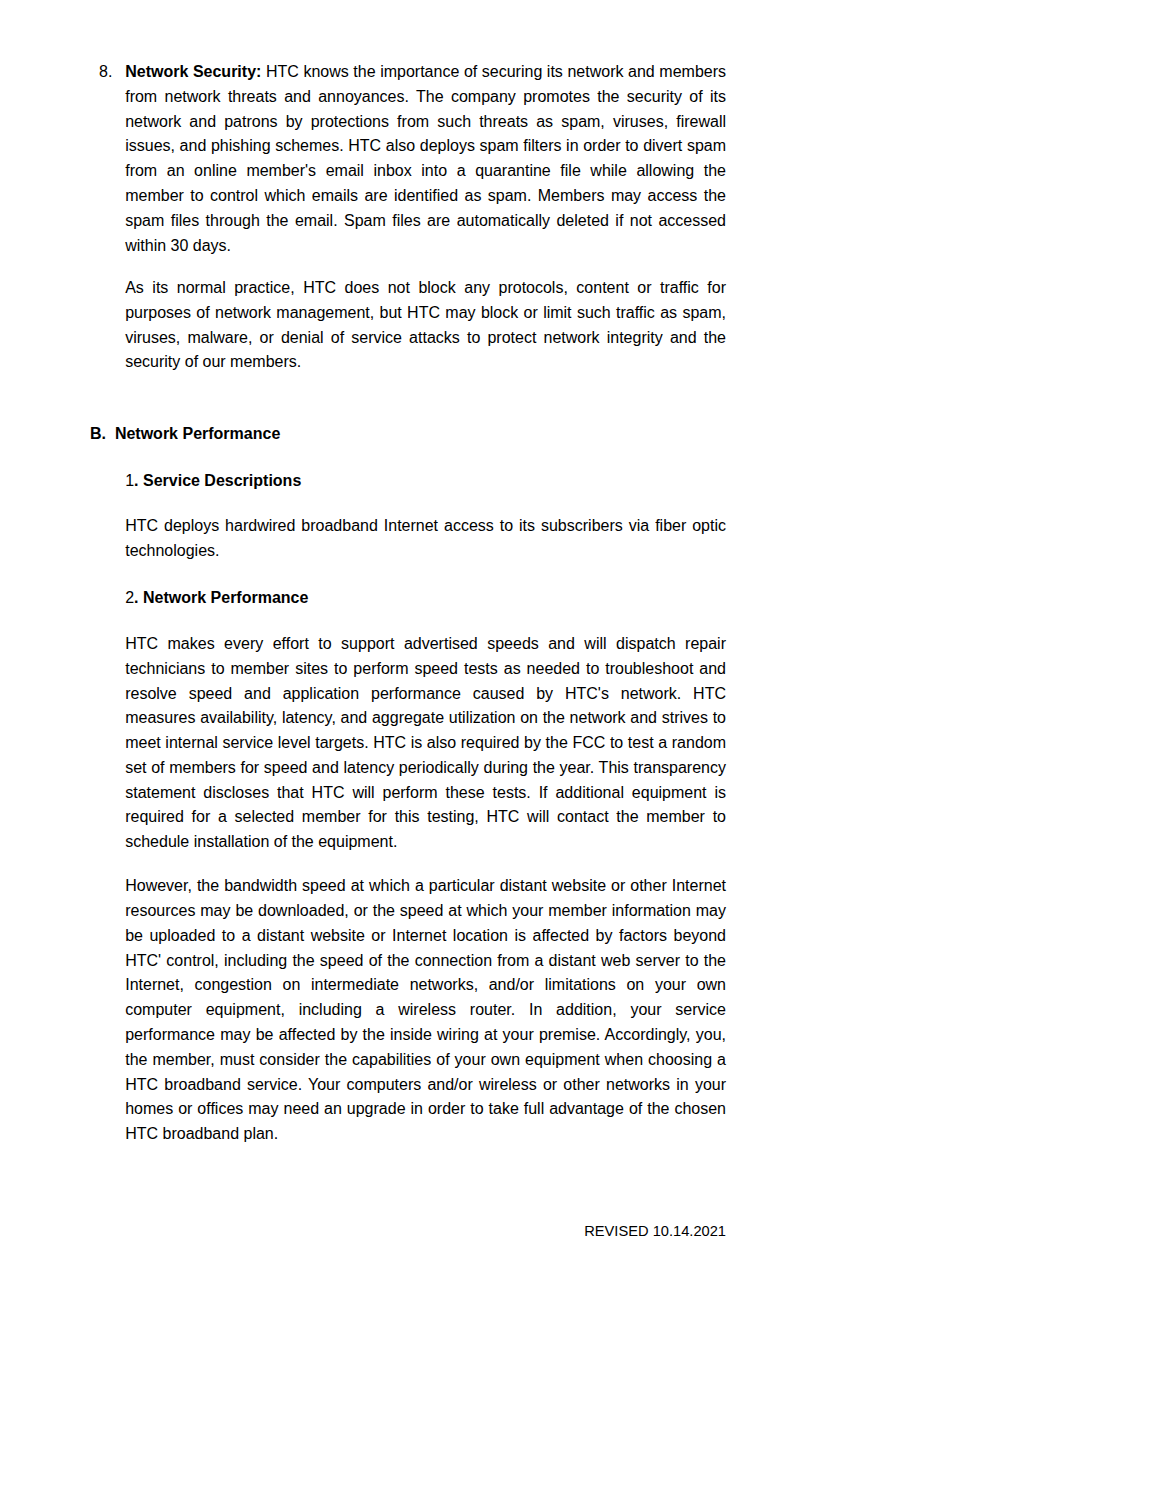8.
Network Security: HTC knows the importance of securing its network and members from network threats and annoyances. The company promotes the security of its network and patrons by protections from such threats as spam, viruses, firewall issues, and phishing schemes. HTC also deploys spam filters in order to divert spam from an online member's email inbox into a quarantine file while allowing the member to control which emails are identified as spam. Members may access the spam files through the email. Spam files are automatically deleted if not accessed within 30 days.
As its normal practice, HTC does not block any protocols, content or traffic for purposes of network management, but HTC may block or limit such traffic as spam, viruses, malware, or denial of service attacks to protect network integrity and the security of our members.
B. Network Performance
1. Service Descriptions
HTC deploys hardwired broadband Internet access to its subscribers via fiber optic technologies.
2. Network Performance
HTC makes every effort to support advertised speeds and will dispatch repair technicians to member sites to perform speed tests as needed to troubleshoot and resolve speed and application performance caused by HTC's network. HTC measures availability, latency, and aggregate utilization on the network and strives to meet internal service level targets. HTC is also required by the FCC to test a random set of members for speed and latency periodically during the year. This transparency statement discloses that HTC will perform these tests. If additional equipment is required for a selected member for this testing, HTC will contact the member to schedule installation of the equipment.
However, the bandwidth speed at which a particular distant website or other Internet resources may be downloaded, or the speed at which your member information may be uploaded to a distant website or Internet location is affected by factors beyond HTC' control, including the speed of the connection from a distant web server to the Internet, congestion on intermediate networks, and/or limitations on your own computer equipment, including a wireless router. In addition, your service performance may be affected by the inside wiring at your premise. Accordingly, you, the member, must consider the capabilities of your own equipment when choosing a HTC broadband service. Your computers and/or wireless or other networks in your homes or offices may need an upgrade in order to take full advantage of the chosen HTC broadband plan.
REVISED 10.14.2021